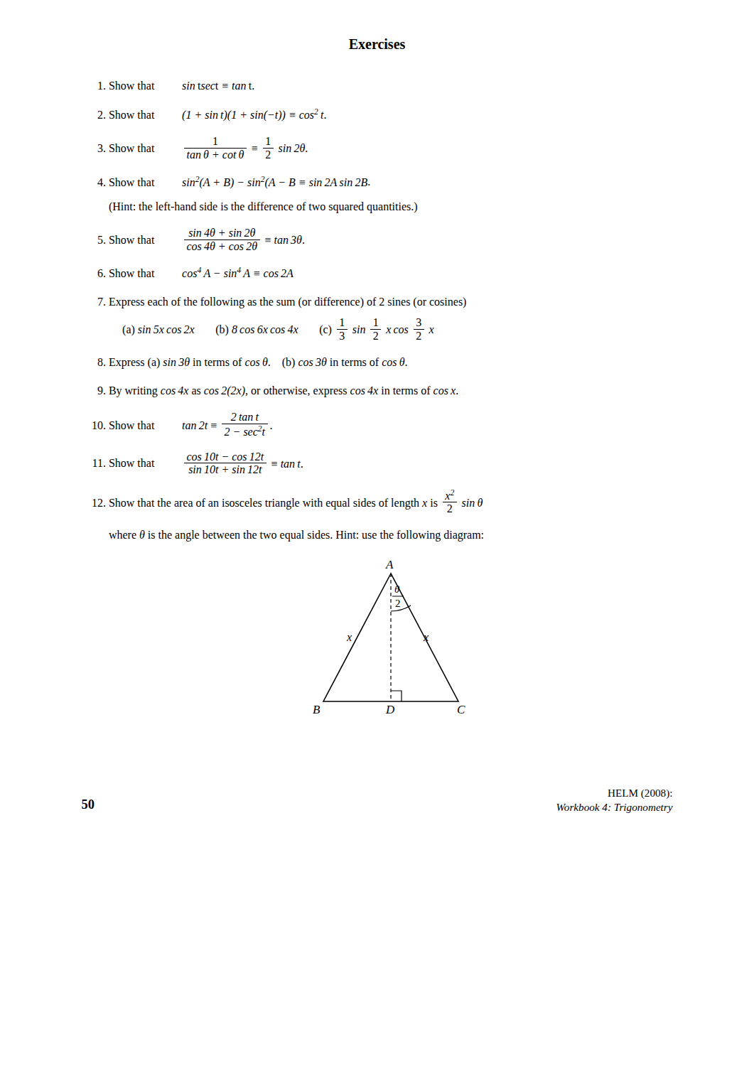Exercises
Show that sin tsect ≡ tan t.
Show that (1 + sin t)(1 + sin(−t)) ≡ cos2 t.
Show that 1 tan θ + cot θ ≡ 1 2 sin 2θ.
Show that sin2(A + B) − sin2(A − B ≡ sin 2A sin 2B.
(Hint: the left-hand side is the difference of two squared quantities.)
Show that sin 4θ + sin 2θ cos 4θ + cos 2θ ≡ tan 3θ.
Show that cos4 A − sin4 A ≡ cos 2A
Express each of the following as the sum (or difference) of 2 sines (or cosines)
(a) sin 5x cos 2x (b) 8 cos 6x cos 4x (c) 13 sin 12 x cos 32 x
Express (a) sin 3θ in terms of cos θ. (b) cos 3θ in terms of cos θ.
By writing cos 4x as cos 2(2x), or otherwise, express cos 4x in terms of cos x.
Show that tan 2t ≡ 2 tan t 2 − sec2t .
Show that cos 10t − cos 12t sin 10t + sin 12t ≡ tan t.
Show that the area of an isosceles triangle with equal sides of length x is x2 2 sin θ
where θ is the angle between the two equal sides. Hint: use the following diagram:
A B C D x x θ 2
50
HELM (2008):
Workbook 4: Trigonometry